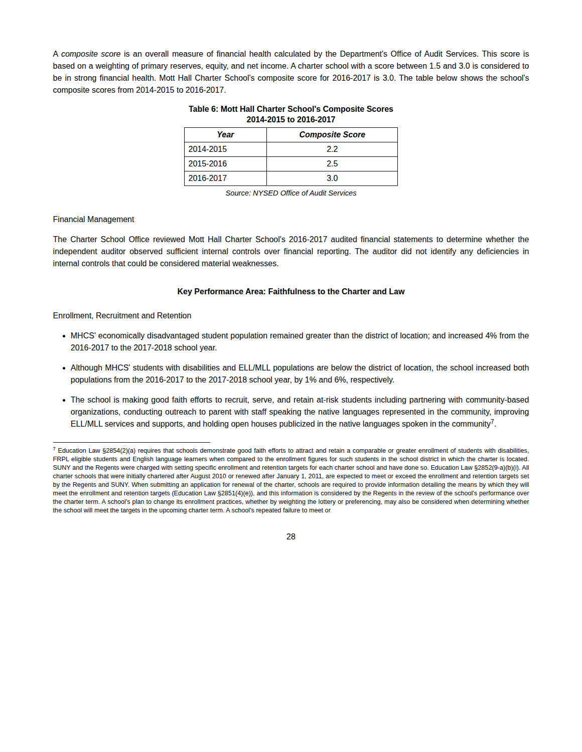A composite score is an overall measure of financial health calculated by the Department's Office of Audit Services. This score is based on a weighting of primary reserves, equity, and net income. A charter school with a score between 1.5 and 3.0 is considered to be in strong financial health. Mott Hall Charter School's composite score for 2016-2017 is 3.0. The table below shows the school's composite scores from 2014-2015 to 2016-2017.
Table 6: Mott Hall Charter School's Composite Scores
2014-2015 to 2016-2017
| Year | Composite Score |
| --- | --- |
| 2014-2015 | 2.2 |
| 2015-2016 | 2.5 |
| 2016-2017 | 3.0 |
Source: NYSED Office of Audit Services
Financial Management
The Charter School Office reviewed Mott Hall Charter School's 2016-2017 audited financial statements to determine whether the independent auditor observed sufficient internal controls over financial reporting. The auditor did not identify any deficiencies in internal controls that could be considered material weaknesses.
Key Performance Area: Faithfulness to the Charter and Law
Enrollment, Recruitment and Retention
MHCS' economically disadvantaged student population remained greater than the district of location; and increased 4% from the 2016-2017 to the 2017-2018 school year.
Although MHCS' students with disabilities and ELL/MLL populations are below the district of location, the school increased both populations from the 2016-2017 to the 2017-2018 school year, by 1% and 6%, respectively.
The school is making good faith efforts to recruit, serve, and retain at-risk students including partnering with community-based organizations, conducting outreach to parent with staff speaking the native languages represented in the community, improving ELL/MLL services and supports, and holding open houses publicized in the native languages spoken in the community7.
7 Education Law §2854(2)(a) requires that schools demonstrate good faith efforts to attract and retain a comparable or greater enrollment of students with disabilities, FRPL eligible students and English language learners when compared to the enrollment figures for such students in the school district in which the charter is located. SUNY and the Regents were charged with setting specific enrollment and retention targets for each charter school and have done so. Education Law §2852(9-a)(b)(i). All charter schools that were initially chartered after August 2010 or renewed after January 1, 2011, are expected to meet or exceed the enrollment and retention targets set by the Regents and SUNY. When submitting an application for renewal of the charter, schools are required to provide information detailing the means by which they will meet the enrollment and retention targets (Education Law §2851(4)(e)), and this information is considered by the Regents in the review of the school's performance over the charter term. A school's plan to change its enrollment practices, whether by weighting the lottery or preferencing, may also be considered when determining whether the school will meet the targets in the upcoming charter term. A school's repeated failure to meet or
28